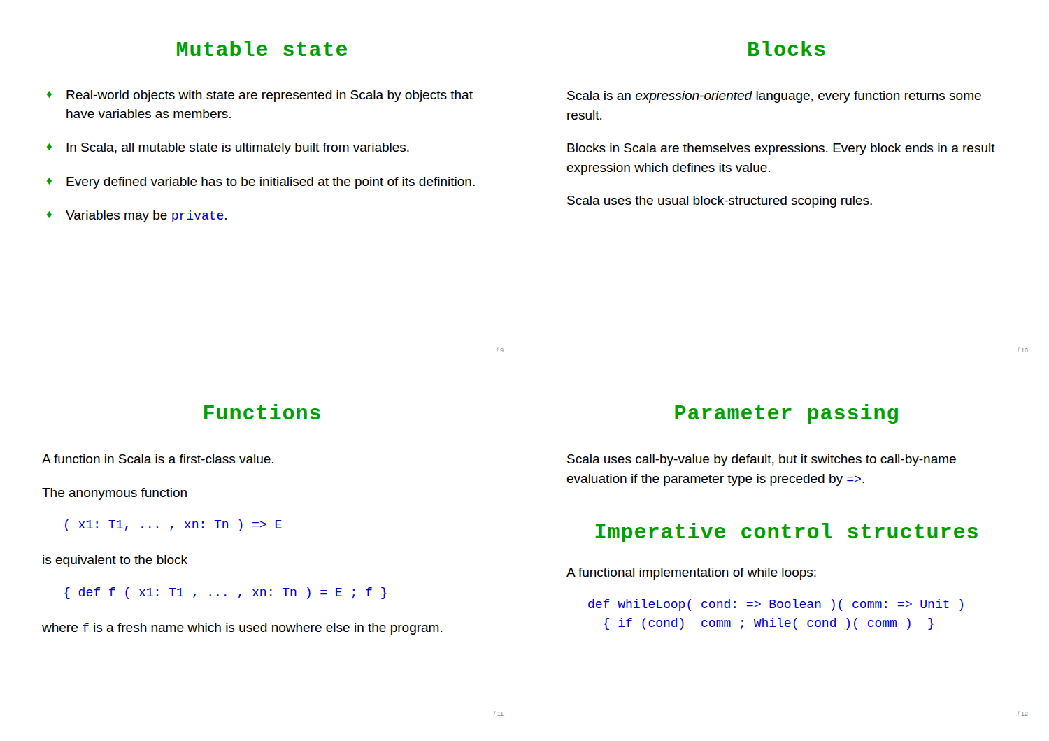Mutable state
Real-world objects with state are represented in Scala by objects that have variables as members.
In Scala, all mutable state is ultimately built from variables.
Every defined variable has to be initialised at the point of its definition.
Variables may be private.
/ 9
Blocks
Scala is an expression-oriented language, every function returns some result.
Blocks in Scala are themselves expressions. Every block ends in a result expression which defines its value.
Scala uses the usual block-structured scoping rules.
/ 10
Functions
A function in Scala is a first-class value.
The anonymous function
( x1: T1, ... , xn: Tn ) => E
is equivalent to the block
{ def f ( x1: T1 , ... , xn: Tn ) = E ; f }
where f is a fresh name which is used nowhere else in the program.
/ 11
Parameter passing
Scala uses call-by-value by default, but it switches to call-by-name evaluation if the parameter type is preceded by =>.
Imperative control structures
A functional implementation of while loops:
def whileLoop( cond: => Boolean )( comm: => Unit ) { if (cond) comm ; While( cond )( comm ) }
/ 12